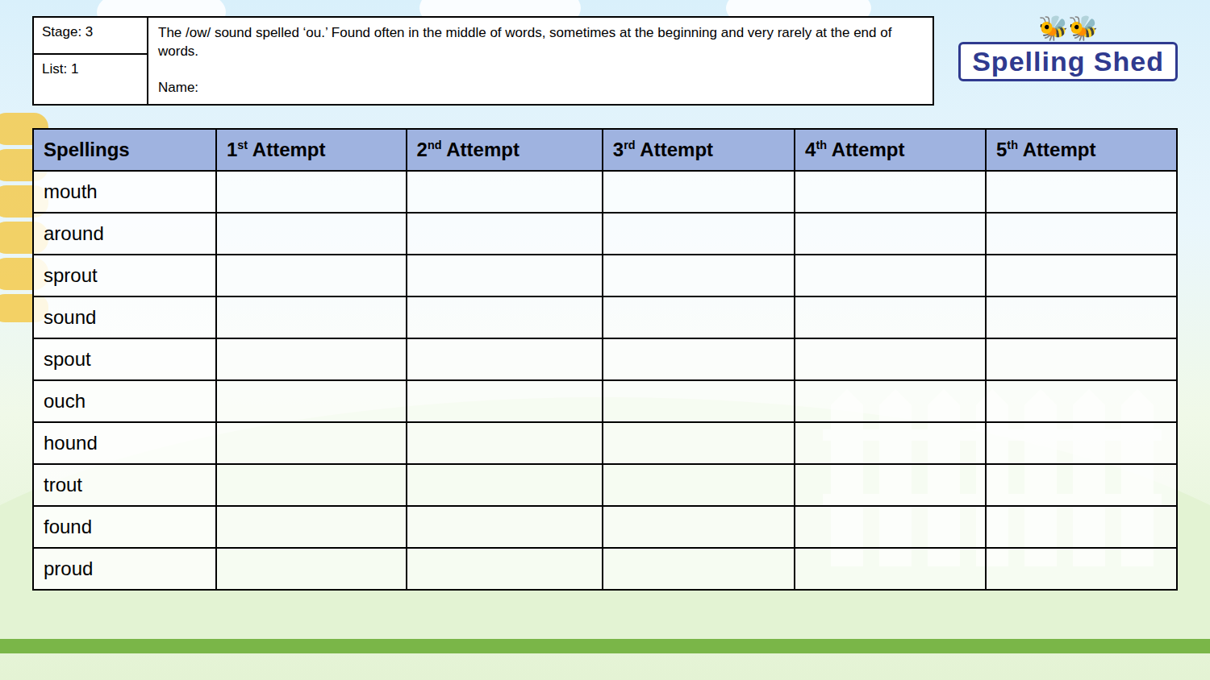Stage: 3
List: 1
The /ow/ sound spelled ‘ou.’ Found often in the middle of words, sometimes at the beginning and very rarely at the end of words.
Name:
🐝🐝
Spelling Shed
| Spellings | 1 st Attempt | 2 nd Attempt | 3 rd Attempt | 4 th Attempt | 5 th Attempt |
| --- | --- | --- | --- | --- | --- |
| mouth | | | | | |
| around | | | | | |
| sprout | | | | | |
| sound | | | | | |
| spout | | | | | |
| ouch | | | | | |
| hound | | | | | |
| trout | | | | | |
| found | | | | | |
| proud | | | | | |